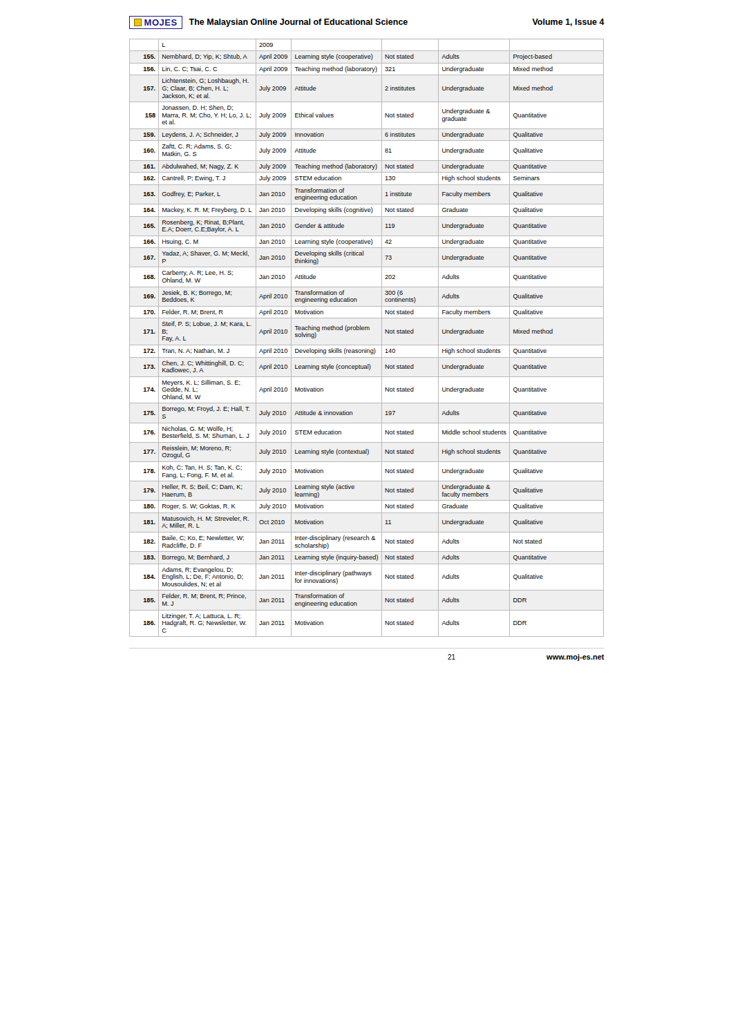MOJES
The Malaysian Online Journal of Educational Science
Volume 1, Issue 4
| | L | 2009 | | | | |
| 155. | Nembhard, D; Yip, K; Shtub, A | April 2009 | Learning style (cooperative) | Not stated | Adults | Project-based |
| 156. | Lin, C. C; Tsai, C. C | April 2009 | Teaching method (laboratory) | 321 | Undergraduate | Mixed method |
| 157. | Lichtenstein, G; Loshbaugh, H. G; Claar, B; Chen, H. L; Jackson, K; et al. | July 2009 | Attitude | 2 institutes | Undergraduate | Mixed method |
| 158 | Jonassen, D. H; Shen, D; Marra, R. M; Cho, Y. H; Lo, J. L; et al. | July 2009 | Ethical values | Not stated | Undergraduate & graduate | Quantitative |
| 159. | Leydens, J. A; Schneider, J | July 2009 | Innovation | 6 institutes | Undergraduate | Qualitative |
| 160. | Zaftt, C. R; Adams, S. G; Matkin, G. S | July 2009 | Attitude | 81 | Undergraduate | Qualitative |
| 161. | Abdulwahed, M; Nagy, Z. K | July 2009 | Teaching method (laboratory) | Not stated | Undergraduate | Quantitative |
| 162. | Cantrell, P; Ewing, T. J | July 2009 | STEM education | 130 | High school students | Seminars |
| 163. | Godfrey, E; Parker, L | Jan 2010 | Transformation of engineering education | 1 institute | Faculty members | Qualitative |
| 164. | Mackey, K. R. M; Freyberg, D. L | Jan 2010 | Developing skills (cognitive) | Not stated | Graduate | Qualitative |
| 165. | Rosenberg, K; Rinat, B;Plant, E.A; Doerr, C.E;Baylor, A. L | Jan 2010 | Gender & attitude | 119 | Undergraduate | Quantitative |
| 166. | Hsuing, C. M | Jan 2010 | Learning style (cooperative) | 42 | Undergraduate | Quantitative |
| 167. | Yadaz, A; Shaver, G. M; Meckl, P | Jan 2010 | Developing skills (critical thinking) | 73 | Undergraduate | Quantitative |
| 168. | Carberry, A. R; Lee, H. S; Ohland, M. W | Jan 2010 | Attitude | 202 | Adults | Quantitative |
| 169. | Jesiek, B. K; Borrego, M; Beddoes, K | April 2010 | Transformation of engineering education | 300 (6 continents) | Adults | Qualitative |
| 170. | Felder, R. M; Brent, R | April 2010 | Motivation | Not stated | Faculty members | Qualitative |
| 171. | Steif, P. S; Lobue, J. M; Kara, L. B; Fay, A. L | April 2010 | Teaching method (problem solving) | Not stated | Undergraduate | Mixed method |
| 172. | Tran, N. A; Nathan, M. J | April 2010 | Developing skills (reasoning) | 140 | High school students | Quantitative |
| 173. | Chen, J. C; Whittinghill, D. C; Kadlowec, J. A | April 2010 | Learning style (conceptual) | Not stated | Undergraduate | Quantitative |
| 174. | Meyers, K. L; Silliman, S. E; Gedde, N. L; Ohland, M. W | April 2010 | Motivation | Not stated | Undergraduate | Quantitative |
| 175. | Borrego, M; Froyd, J. E; Hall, T. S | July 2010 | Attitude & innovation | 197 | Adults | Quantitative |
| 176. | Nicholas, G. M; Wolfe, H; Besterfield, S. M; Shuman, L. J | July 2010 | STEM education | Not stated | Middle school students | Quantitative |
| 177. | Reisslein, M; Moreno, R; Ozogul, G | July 2010 | Learning style (contextual) | Not stated | High school students | Quantitative |
| 178. | Koh, C; Tan, H. S; Tan, K. C; Fang, L; Fong, F. M, et al. | July 2010 | Motivation | Not stated | Undergraduate | Qualitative |
| 179. | Heller, R. S; Beil, C; Dam, K; Haerum, B | July 2010 | Learning style (active learning) | Not stated | Undergraduate & faculty members | Qualitative |
| 180. | Roger, S. W; Goktas, R. K | July 2010 | Motivation | Not stated | Graduate | Qualitative |
| 181. | Matusovich, H. M; Streveler, R. A; Miller, R. L | Oct 2010 | Motivation | 11 | Undergraduate | Qualitative |
| 182. | Baile, C; Ko, E; Newletter, W; Radcliffe, D. F | Jan 2011 | Inter-disciplinary (research & scholarship) | Not stated | Adults | Not stated |
| 183. | Borrego, M; Bernhard, J | Jan 2011 | Learning style (inquiry-based) | Not stated | Adults | Quantitative |
| 184. | Adams, R; Evangelou, D; English, L; De, F; Antonio, D; Mousoulides, N; et al | Jan 2011 | Inter-disciplinary (pathways for innovations) | Not stated | Adults | Qualitative |
| 185. | Felder, R. M; Brent, R; Prince, M. J | Jan 2011 | Transformation of engineering education | Not stated | Adults | DDR |
| 186. | Litzinger, T. A; Lattuca, L. R; Hadgraft, R. G; Newsletter, W. C | Jan 2011 | Motivation | Not stated | Adults | DDR |
21
www.moj-es.net